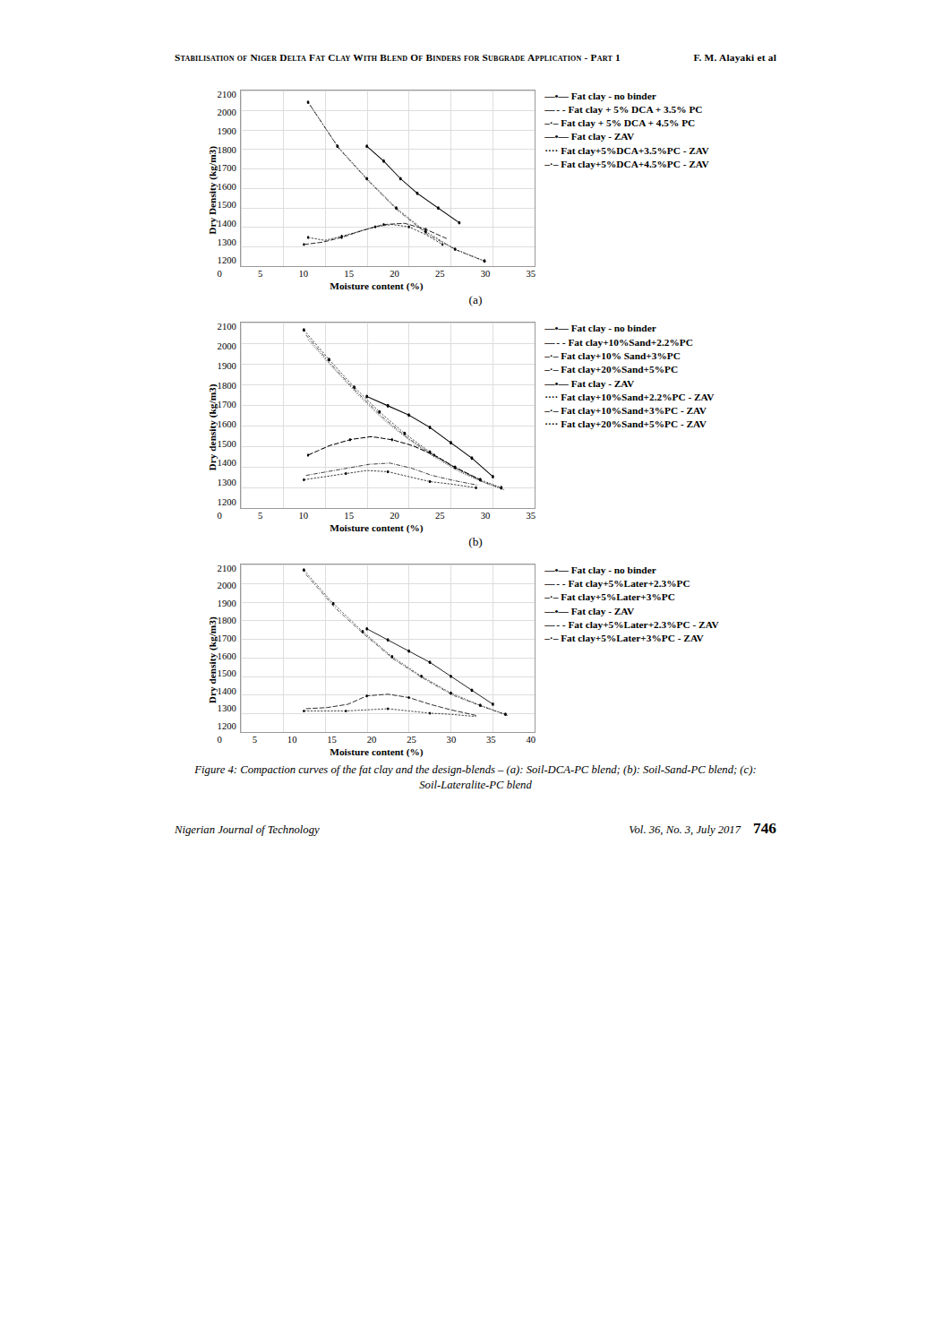Stabilisation of Niger Delta Fat Clay With Blend Of Binders for Subgrade Application - Part 1
F. M. Alayaki et al
Dry Density (kg/m3)
2100200019001800170016001500140013001200
Fat clay - no binder
- - Fat clay + 5% DCA + 3.5% PC
Fat clay + 5% DCA + 4.5% PC
Fat clay - ZAV
Fat clay+5%DCA+3.5%PC - ZAV
Fat clay+5%DCA+4.5%PC - ZAV
05101520253035
Moisture content (%)
(a)
Dry density (kg/m3)
2100200019001800170016001500140013001200
Fat clay - no binder
- - Fat clay+10%Sand+2.2%PC
Fat clay+10% Sand+3%PC
Fat clay+20%Sand+5%PC
Fat clay - ZAV
Fat clay+10%Sand+2.2%PC - ZAV
Fat clay+10%Sand+3%PC - ZAV
Fat clay+20%Sand+5%PC - ZAV
05101520253035
Moisture content (%)
(b)
Dry density (kg/m3)
2100200019001800170016001500140013001200
Fat clay - no binder
- - Fat clay+5%Later+2.3%PC
Fat clay+5%Later+3%PC
Fat clay - ZAV
- - Fat clay+5%Later+2.3%PC - ZAV
Fat clay+5%Later+3%PC - ZAV
0510152025303540
Moisture content (%)
Figure 4: Compaction curves of the fat clay and the design-blends – (a): Soil-DCA-PC blend; (b): Soil-Sand-PC blend; (c):
Soil-Lateralite-PC blend
Nigerian Journal of Technology
Vol. 36, No. 3, July 2017 746